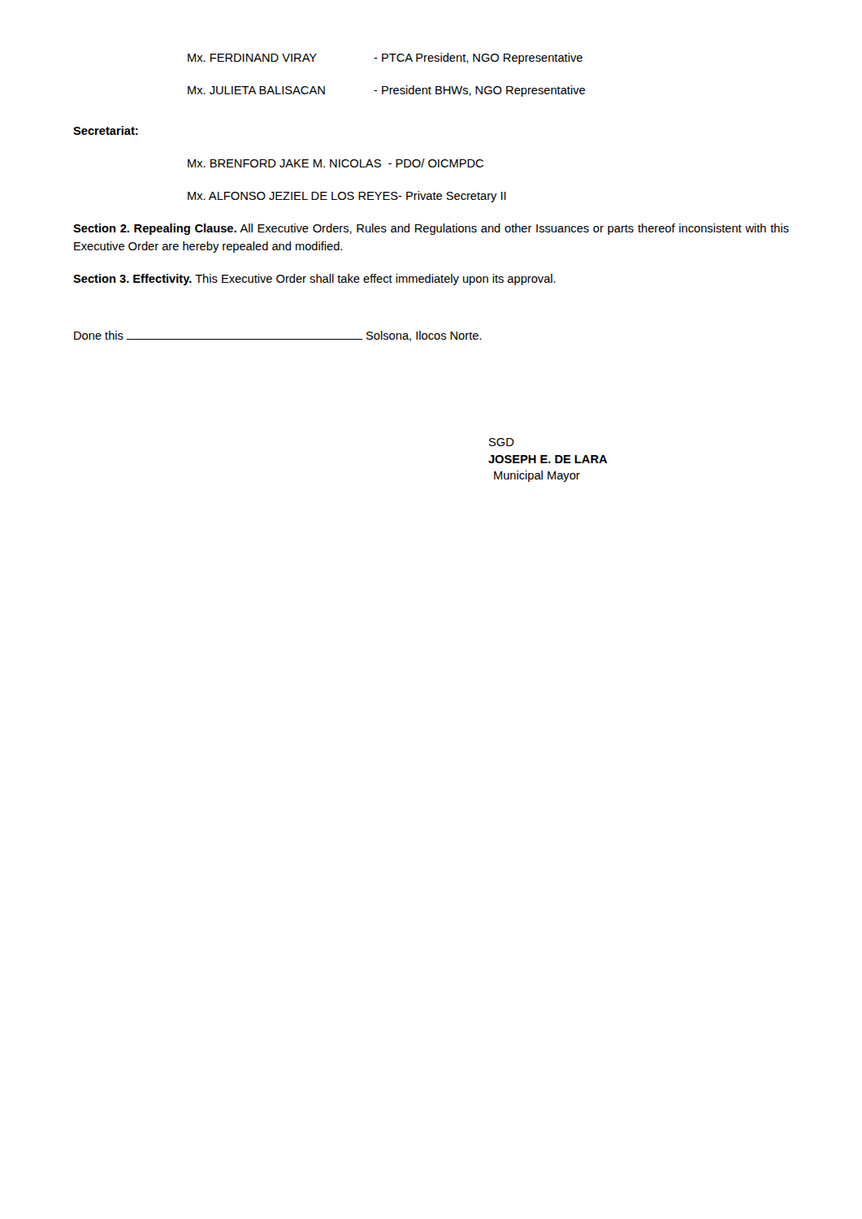Mx. FERDINAND VIRAY
- PTCA President, NGO Representative
Mx. JULIETA BALISACAN
- President BHWs, NGO Representative
Secretariat:
Mx. BRENFORD JAKE M. NICOLAS - PDO/ OICMPDC
Mx. ALFONSO JEZIEL DE LOS REYES- Private Secretary II
Section 2. Repealing Clause. All Executive Orders, Rules and Regulations and other Issuances or parts thereof inconsistent with this Executive Order are hereby repealed and modified.
Section 3. Effectivity. This Executive Order shall take effect immediately upon its approval.
Done this Solsona, Ilocos Norte.
SGD
JOSEPH E. DE LARA
Municipal Mayor